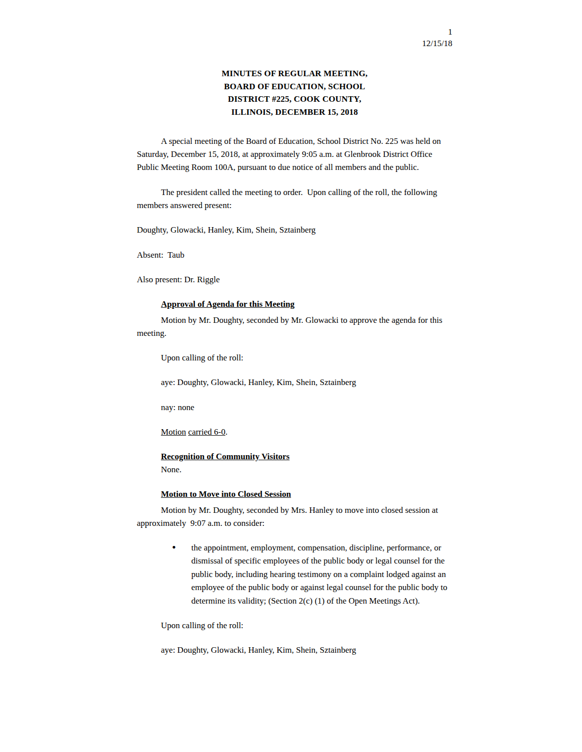1
12/15/18
MINUTES OF REGULAR MEETING,
BOARD OF EDUCATION, SCHOOL
DISTRICT #225, COOK COUNTY,
ILLINOIS, DECEMBER 15, 2018
A special meeting of the Board of Education, School District No. 225 was held on Saturday, December 15, 2018, at approximately 9:05 a.m. at Glenbrook District Office Public Meeting Room 100A, pursuant to due notice of all members and the public.
The president called the meeting to order. Upon calling of the roll, the following members answered present:
Doughty, Glowacki, Hanley, Kim, Shein, Sztainberg
Absent: Taub
Also present: Dr. Riggle
Approval of Agenda for this Meeting
Motion by Mr. Doughty, seconded by Mr. Glowacki to approve the agenda for this meeting.
Upon calling of the roll:
aye: Doughty, Glowacki, Hanley, Kim, Shein, Sztainberg
nay: none
Motion carried 6-0.
Recognition of Community Visitors
None.
Motion to Move into Closed Session
Motion by Mr. Doughty, seconded by Mrs. Hanley to move into closed session at approximately 9:07 a.m. to consider:
the appointment, employment, compensation, discipline, performance, or dismissal of specific employees of the public body or legal counsel for the public body, including hearing testimony on a complaint lodged against an employee of the public body or against legal counsel for the public body to determine its validity; (Section 2(c) (1) of the Open Meetings Act).
Upon calling of the roll:
aye: Doughty, Glowacki, Hanley, Kim, Shein, Sztainberg